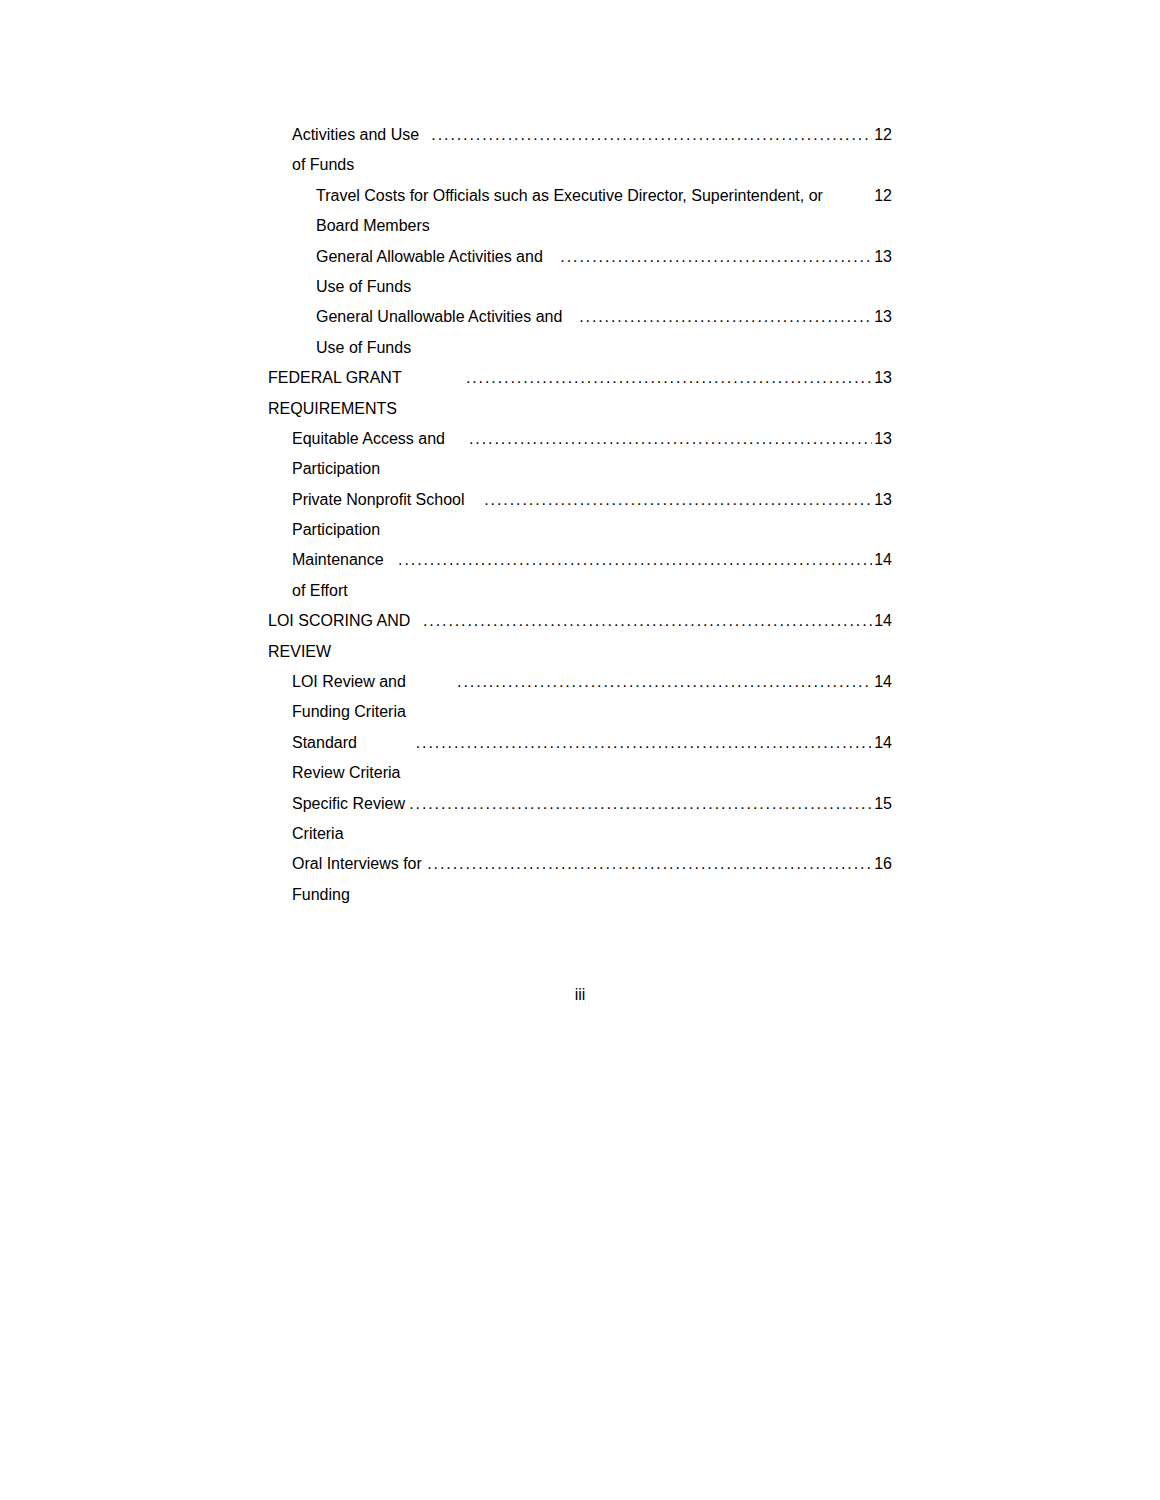Activities and Use of Funds .................................................................................................. 12
Travel Costs for Officials such as Executive Director, Superintendent, or Board Members 12
General Allowable Activities and Use of Funds .................................................................. 13
General Unallowable Activities and Use of Funds ............................................................. 13
FEDERAL GRANT REQUIREMENTS ....................................................................................... 13
Equitable Access and Participation ......................................................................................... 13
Private Nonprofit School Participation ..................................................................................... 13
Maintenance of Effort ............................................................................................................. 14
LOI SCORING AND REVIEW ................................................................................................. 14
LOI Review and Funding Criteria ............................................................................................. 14
Standard Review Criteria ......................................................................................................... 14
Specific Review Criteria ........................................................................................................... 15
Oral Interviews for Funding ..................................................................................................... 16
iii